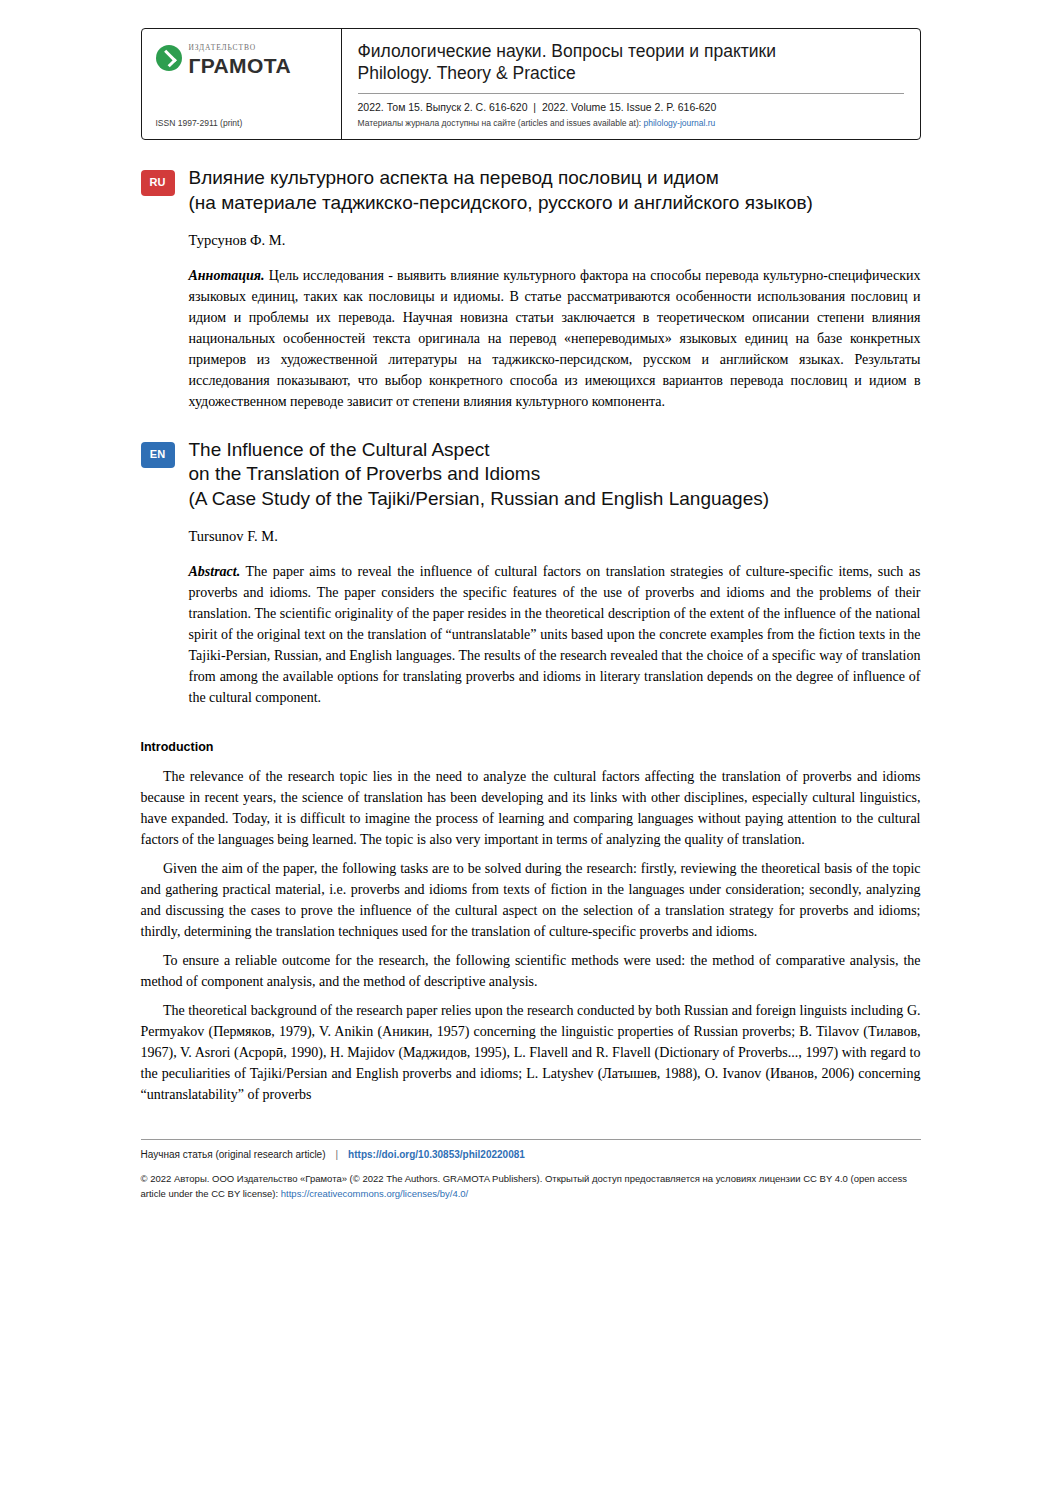Издательство
ГРАМОТА
ISSN 1997-2911 (print)
Филологические науки. Вопросы теории и практики
Philology. Theory & Practice
2022. Том 15. Выпуск 2. С. 616-620 | 2022. Volume 15. Issue 2. P. 616-620
Материалы журнала доступны на сайте (articles and issues available at): philology-journal.ru
RU
Влияние культурного аспекта на перевод пословиц и идиом
(на материале таджикско-персидского, русского и английского языков)
Турсунов Ф. М.
Аннотация. Цель исследования - выявить влияние культурного фактора на способы перевода культурно-специфических языковых единиц, таких как пословицы и идиомы. В статье рассматриваются особенности использования пословиц и идиом и проблемы их перевода. Научная новизна статьи заключается в теоретическом описании степени влияния национальных особенностей текста оригинала на перевод «непереводимых» языковых единиц на базе конкретных примеров из художественной литературы на таджикско-персидском, русском и английском языках. Результаты исследования показывают, что выбор конкретного способа из имеющихся вариантов перевода пословиц и идиом в художественном переводе зависит от степени влияния культурного компонента.
EN
The Influence of the Cultural Aspect
on the Translation of Proverbs and Idioms
(A Case Study of the Tajiki/Persian, Russian and English Languages)
Tursunov F. M.
Abstract. The paper aims to reveal the influence of cultural factors on translation strategies of culture-specific items, such as proverbs and idioms. The paper considers the specific features of the use of proverbs and idioms and the problems of their translation. The scientific originality of the paper resides in the theoretical description of the extent of the influence of the national spirit of the original text on the translation of “untranslatable” units based upon the concrete examples from the fiction texts in the Tajiki-Persian, Russian, and English languages. The results of the research revealed that the choice of a specific way of translation from among the available options for translating proverbs and idioms in literary translation depends on the degree of influence of the cultural component.
Introduction
The relevance of the research topic lies in the need to analyze the cultural factors affecting the translation of proverbs and idioms because in recent years, the science of translation has been developing and its links with other disciplines, especially cultural linguistics, have expanded. Today, it is difficult to imagine the process of learning and comparing languages without paying attention to the cultural factors of the languages being learned. The topic is also very important in terms of analyzing the quality of translation.
Given the aim of the paper, the following tasks are to be solved during the research: firstly, reviewing the theoretical basis of the topic and gathering practical material, i.e. proverbs and idioms from texts of fiction in the languages under consideration; secondly, analyzing and discussing the cases to prove the influence of the cultural aspect on the selection of a translation strategy for proverbs and idioms; thirdly, determining the translation techniques used for the translation of culture-specific proverbs and idioms.
To ensure a reliable outcome for the research, the following scientific methods were used: the method of comparative analysis, the method of component analysis, and the method of descriptive analysis.
The theoretical background of the research paper relies upon the research conducted by both Russian and foreign linguists including G. Permyakov (Пермяков, 1979), V. Anikin (Аникин, 1957) concerning the linguistic properties of Russian proverbs; B. Tilavov (Тилавов, 1967), V. Asrori (Асрорӣ, 1990), H. Majidov (Маджидов, 1995), L. Flavell and R. Flavell (Dictionary of Proverbs..., 1997) with regard to the peculiarities of Tajiki/Persian and English proverbs and idioms; L. Latyshev (Латышев, 1988), O. Ivanov (Иванов, 2006) concerning “untranslatability” of proverbs
Научная статья (original research article)|https://doi.org/10.30853/phil20220081
© 2022 Авторы. ООО Издательство «Грамота» (© 2022 The Authors. GRAMOTA Publishers). Открытый доступ предоставляется на условиях лицензии CC BY 4.0 (open access article under the CC BY license): https://creativecommons.org/licenses/by/4.0/